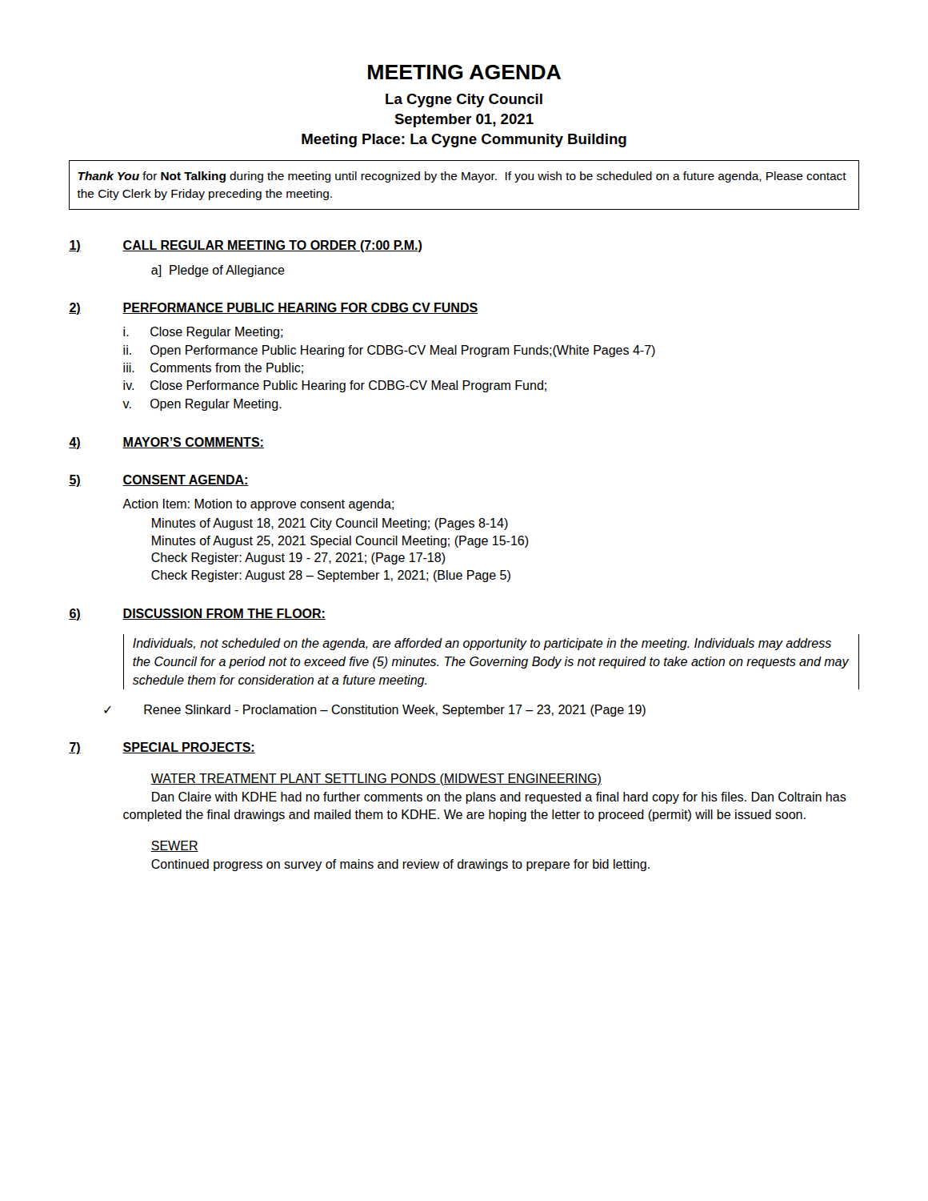MEETING AGENDA
La Cygne City Council
September 01, 2021
Meeting Place: La Cygne Community Building
Thank You for Not Talking during the meeting until recognized by the Mayor. If you wish to be scheduled on a future agenda, Please contact the City Clerk by Friday preceding the meeting.
1)
CALL REGULAR MEETING TO ORDER (7:00 P.M.)
a] Pledge of Allegiance
2)
PERFORMANCE PUBLIC HEARING FOR CDBG CV FUNDS
i. Close Regular Meeting;
ii. Open Performance Public Hearing for CDBG-CV Meal Program Funds;(White Pages 4-7)
iii. Comments from the Public;
iv. Close Performance Public Hearing for CDBG-CV Meal Program Fund;
v. Open Regular Meeting.
4)
MAYOR’S COMMENTS:
5)
CONSENT AGENDA:
Action Item: Motion to approve consent agenda;
Minutes of August 18, 2021 City Council Meeting; (Pages 8-14)
Minutes of August 25, 2021 Special Council Meeting; (Page 15-16)
Check Register: August 19 - 27, 2021; (Page 17-18)
Check Register: August 28 – September 1, 2021; (Blue Page 5)
6)
DISCUSSION FROM THE FLOOR:
Individuals, not scheduled on the agenda, are afforded an opportunity to participate in the meeting. Individuals may address the Council for a period not to exceed five (5) minutes. The Governing Body is not required to take action on requests and may schedule them for consideration at a future meeting.
✓Renee Slinkard - Proclamation – Constitution Week, September 17 – 23, 2021 (Page 19)
7)
SPECIAL PROJECTS:
WATER TREATMENT PLANT SETTLING PONDS (MIDWEST ENGINEERING)
Dan Claire with KDHE had no further comments on the plans and requested a final hard copy for his files. Dan Coltrain has completed the final drawings and mailed them to KDHE. We are hoping the letter to proceed (permit) will be issued soon.
SEWER
Continued progress on survey of mains and review of drawings to prepare for bid letting.